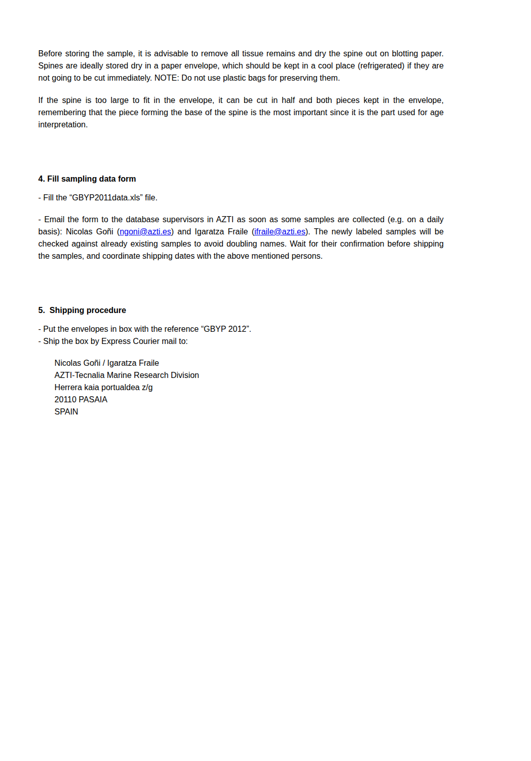Before storing the sample, it is advisable to remove all tissue remains and dry the spine out on blotting paper. Spines are ideally stored dry in a paper envelope, which should be kept in a cool place (refrigerated) if they are not going to be cut immediately. NOTE: Do not use plastic bags for preserving them.
If the spine is too large to fit in the envelope, it can be cut in half and both pieces kept in the envelope, remembering that the piece forming the base of the spine is the most important since it is the part used for age interpretation.
4. Fill sampling data form
- Fill the “GBYP2011data.xls” file.
- Email the form to the database supervisors in AZTI as soon as some samples are collected (e.g. on a daily basis): Nicolas Goñi (ngoni@azti.es) and Igaratza Fraile (ifraile@azti.es). The newly labeled samples will be checked against already existing samples to avoid doubling names. Wait for their confirmation before shipping the samples, and coordinate shipping dates with the above mentioned persons.
5. Shipping procedure
- Put the envelopes in box with the reference “GBYP 2012”.
- Ship the box by Express Courier mail to:
Nicolas Goñi / Igaratza Fraile
AZTI-Tecnalia Marine Research Division
Herrera kaia portualdea z/g
20110 PASAIA
SPAIN